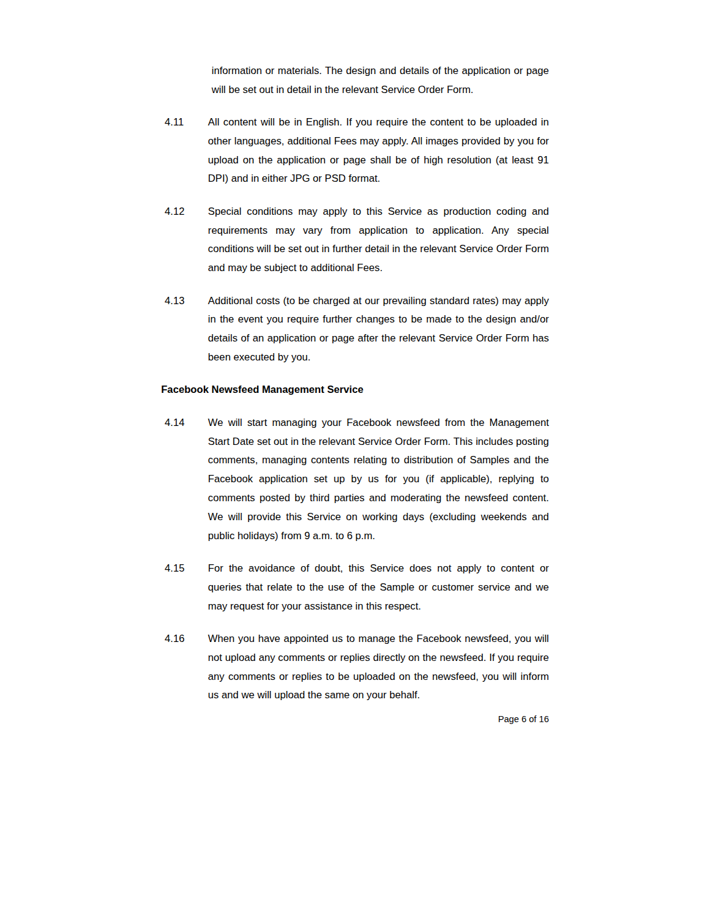information or materials. The design and details of the application or page will be set out in detail in the relevant Service Order Form.
4.11
All content will be in English. If you require the content to be uploaded in other languages, additional Fees may apply. All images provided by you for upload on the application or page shall be of high resolution (at least 91 DPI) and in either JPG or PSD format.
4.12
Special conditions may apply to this Service as production coding and requirements may vary from application to application. Any special conditions will be set out in further detail in the relevant Service Order Form and may be subject to additional Fees.
4.13
Additional costs (to be charged at our prevailing standard rates) may apply in the event you require further changes to be made to the design and/or details of an application or page after the relevant Service Order Form has been executed by you.
Facebook Newsfeed Management Service
4.14
We will start managing your Facebook newsfeed from the Management Start Date set out in the relevant Service Order Form. This includes posting comments, managing contents relating to distribution of Samples and the Facebook application set up by us for you (if applicable), replying to comments posted by third parties and moderating the newsfeed content. We will provide this Service on working days (excluding weekends and public holidays) from 9 a.m. to 6 p.m.
4.15
For the avoidance of doubt, this Service does not apply to content or queries that relate to the use of the Sample or customer service and we may request for your assistance in this respect.
4.16
When you have appointed us to manage the Facebook newsfeed, you will not upload any comments or replies directly on the newsfeed. If you require any comments or replies to be uploaded on the newsfeed, you will inform us and we will upload the same on your behalf.
Page 6 of 16